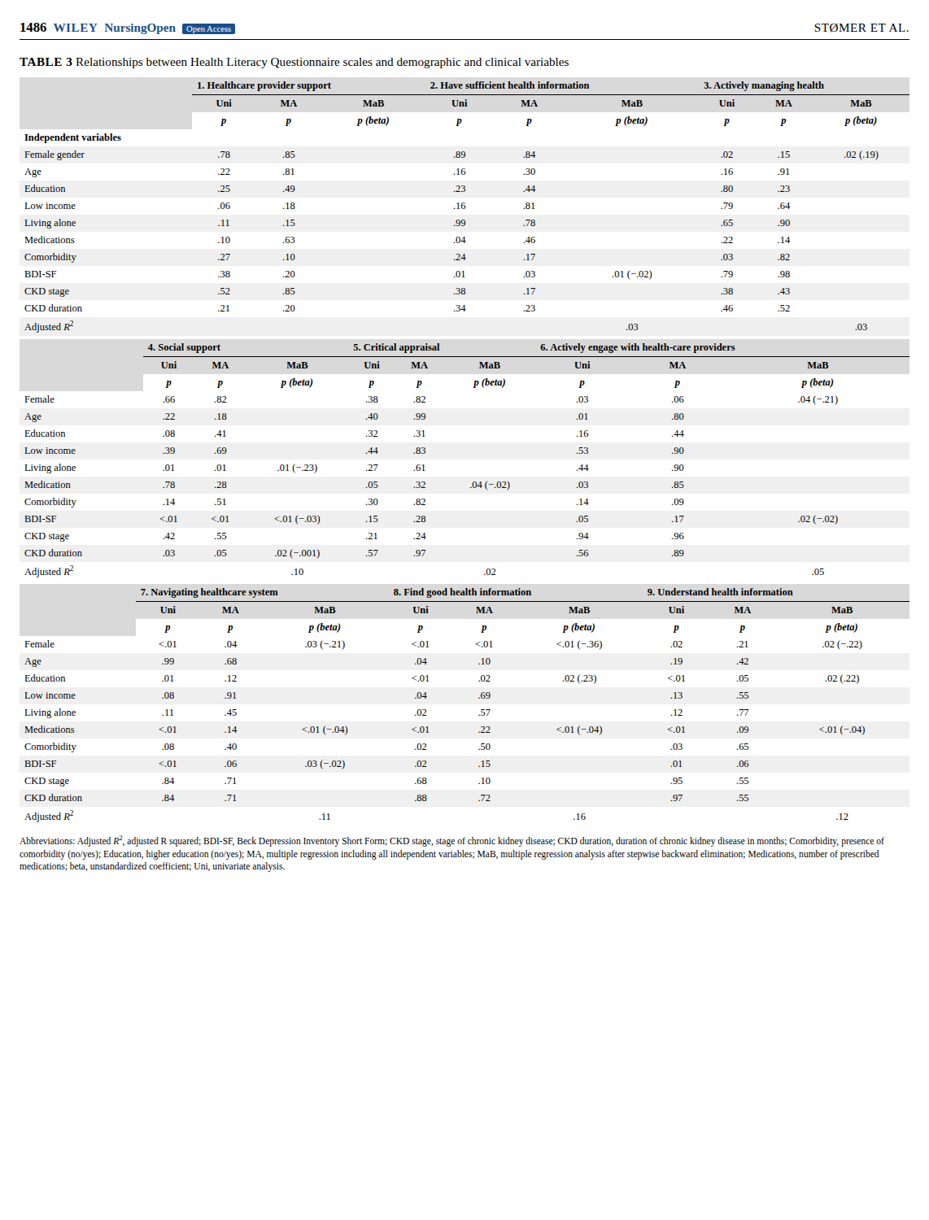1486 WILEY NursingOpen Open Access STØMER ET AL.
TABLE 3 Relationships between Health Literacy Questionnaire scales and demographic and clinical variables
| | 1. Healthcare provider support | 2. Have sufficient health information | 3. Actively managing health |
| --- | --- | --- | --- |
| Uni | MA | MaB | Uni | MA | MaB | Uni | MA | MaB |
| p | p | p (beta) | p | p | p (beta) | p | p | p (beta) |
| Independent variables | |
| Female gender | .78 | .85 | | .89 | .84 | | .02 | .15 | .02 (.19) |
| Age | .22 | .81 | | .16 | .30 | | .16 | .91 | |
| Education | .25 | .49 | | .23 | .44 | | .80 | .23 | |
| Low income | .06 | .18 | | .16 | .81 | | .79 | .64 | |
| Living alone | .11 | .15 | | .99 | .78 | | .65 | .90 | |
| Medications | .10 | .63 | | .04 | .46 | | .22 | .14 | |
| Comorbidity | .27 | .10 | | .24 | .17 | | .03 | .82 | |
| BDI-SF | .38 | .20 | | .01 | .03 | .01 (−.02) | .79 | .98 | |
| CKD stage | .52 | .85 | | .38 | .17 | | .38 | .43 | |
| CKD duration | .21 | .20 | | .34 | .23 | | .46 | .52 | |
| Adjusted R 2 | | | | | | .03 | | | .03 |
| | 4. Social support | 5. Critical appraisal | 6. Actively engage with health-care providers |
| --- | --- | --- | --- |
| Uni | MA | MaB | Uni | MA | MaB | Uni | MA | MaB |
| p | p | p (beta) | p | p | p (beta) | p | p | p (beta) |
| Female | .66 | .82 | | .38 | .82 | | .03 | .06 | .04 (−.21) |
| Age | .22 | .18 | | .40 | .99 | | .01 | .80 | |
| Education | .08 | .41 | | .32 | .31 | | .16 | .44 | |
| Low income | .39 | .69 | | .44 | .83 | | .53 | .90 | |
| Living alone | .01 | .01 | .01 (−.23) | .27 | .61 | | .44 | .90 | |
| Medication | .78 | .28 | | .05 | .32 | .04 (−.02) | .03 | .85 | |
| Comorbidity | .14 | .51 | | .30 | .82 | | .14 | .09 | |
| BDI-SF | <.01 | <.01 | <.01 (−.03) | .15 | .28 | | .05 | .17 | .02 (−.02) |
| CKD stage | .42 | .55 | | .21 | .24 | | .94 | .96 | |
| CKD duration | .03 | .05 | .02 (−.001) | .57 | .97 | | .56 | .89 | |
| Adjusted R 2 | | | .10 | | | .02 | | | .05 |
| | 7. Navigating healthcare system | 8. Find good health information | 9. Understand health information |
| --- | --- | --- | --- |
| Uni | MA | MaB | Uni | MA | MaB | Uni | MA | MaB |
| p | p | p (beta) | p | p | p (beta) | p | p | p (beta) |
| Female | <.01 | .04 | .03 (−.21) | <.01 | <.01 | <.01 (−.36) | .02 | .21 | .02 (−.22) |
| Age | .99 | .68 | | .04 | .10 | | .19 | .42 | |
| Education | .01 | .12 | | <.01 | .02 | .02 (.23) | <.01 | .05 | .02 (.22) |
| Low income | .08 | .91 | | .04 | .69 | | .13 | .55 | |
| Living alone | .11 | .45 | | .02 | .57 | | .12 | .77 | |
| Medications | <.01 | .14 | <.01 (−.04) | <.01 | .22 | <.01 (−.04) | <.01 | .09 | <.01 (−.04) |
| Comorbidity | .08 | .40 | | .02 | .50 | | .03 | .65 | |
| BDI-SF | <.01 | .06 | .03 (−.02) | .02 | .15 | | .01 | .06 | |
| CKD stage | .84 | .71 | | .68 | .10 | | .95 | .55 | |
| CKD duration | .84 | .71 | | .88 | .72 | | .97 | .55 | |
| Adjusted R 2 | | | .11 | | | .16 | | | .12 |
Abbreviations: Adjusted R 2, adjusted R squared; BDI-SF, Beck Depression Inventory Short Form; CKD stage, stage of chronic kidney disease; CKD duration, duration of chronic kidney disease in months; Comorbidity, presence of comorbidity (no/yes); Education, higher education (no/yes); MA, multiple regression including all independent variables; MaB, multiple regression analysis after stepwise backward elimination; Medications, number of prescribed medications; beta, unstandardized coefficient; Uni, univariate analysis.